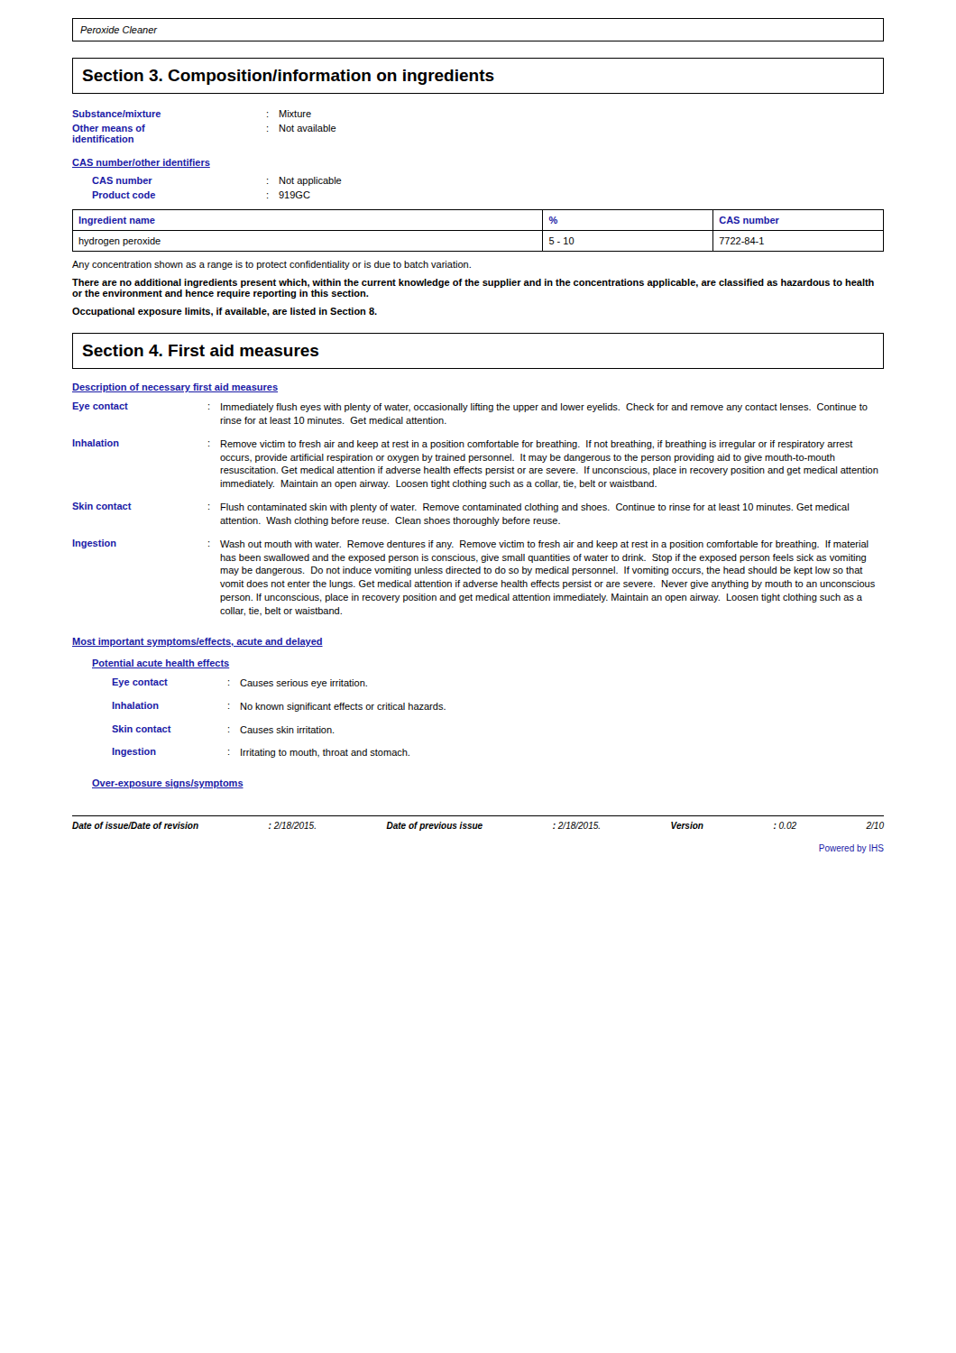Peroxide Cleaner
Section 3. Composition/information on ingredients
| Substance/mixture | : | Mixture |
| Other means of identification | : | Not available |
CAS number/other identifiers
| CAS number | : | Not applicable |
| Product code | : | 919GC |
| Ingredient name | % | CAS number |
| --- | --- | --- |
| hydrogen peroxide | 5 - 10 | 7722-84-1 |
Any concentration shown as a range is to protect confidentiality or is due to batch variation.
There are no additional ingredients present which, within the current knowledge of the supplier and in the concentrations applicable, are classified as hazardous to health or the environment and hence require reporting in this section.
Occupational exposure limits, if available, are listed in Section 8.
Section 4. First aid measures
Description of necessary first aid measures
| Eye contact | : | Immediately flush eyes with plenty of water, occasionally lifting the upper and lower eyelids. Check for and remove any contact lenses. Continue to rinse for at least 10 minutes. Get medical attention. |
| Inhalation | : | Remove victim to fresh air and keep at rest in a position comfortable for breathing. If not breathing, if breathing is irregular or if respiratory arrest occurs, provide artificial respiration or oxygen by trained personnel. It may be dangerous to the person providing aid to give mouth-to-mouth resuscitation. Get medical attention if adverse health effects persist or are severe. If unconscious, place in recovery position and get medical attention immediately. Maintain an open airway. Loosen tight clothing such as a collar, tie, belt or waistband. |
| Skin contact | : | Flush contaminated skin with plenty of water. Remove contaminated clothing and shoes. Continue to rinse for at least 10 minutes. Get medical attention. Wash clothing before reuse. Clean shoes thoroughly before reuse. |
| Ingestion | : | Wash out mouth with water. Remove dentures if any. Remove victim to fresh air and keep at rest in a position comfortable for breathing. If material has been swallowed and the exposed person is conscious, give small quantities of water to drink. Stop if the exposed person feels sick as vomiting may be dangerous. Do not induce vomiting unless directed to do so by medical personnel. If vomiting occurs, the head should be kept low so that vomit does not enter the lungs. Get medical attention if adverse health effects persist or are severe. Never give anything by mouth to an unconscious person. If unconscious, place in recovery position and get medical attention immediately. Maintain an open airway. Loosen tight clothing such as a collar, tie, belt or waistband. |
Most important symptoms/effects, acute and delayed
Potential acute health effects
| Eye contact | : | Causes serious eye irritation. |
| Inhalation | : | No known significant effects or critical hazards. |
| Skin contact | : | Causes skin irritation. |
| Ingestion | : | Irritating to mouth, throat and stomach. |
Over-exposure signs/symptoms
Date of issue/Date of revision : 2/18/2015. Date of previous issue : 2/18/2015. Version : 0.02 2/10
Powered by IHS